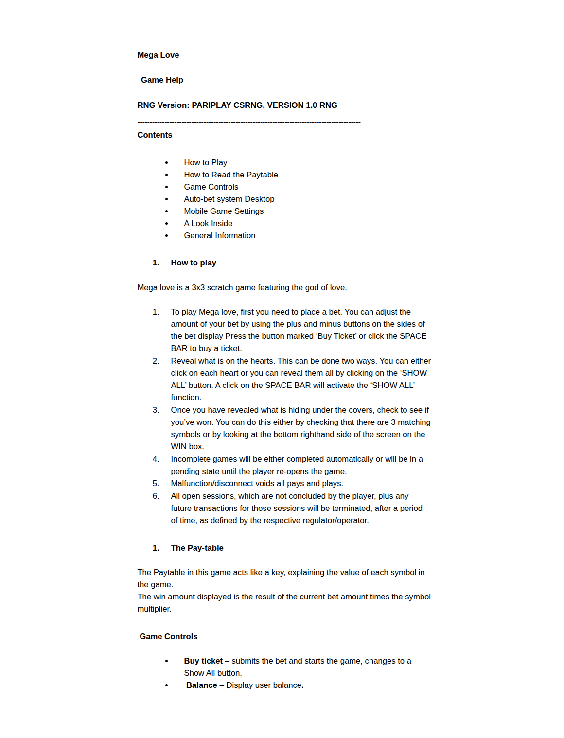Mega Love
Game Help
RNG Version: PARIPLAY CSRNG, VERSION 1.0 RNG
-------------------------------------------------------------------------------------------
Contents
How to Play
How to Read the Paytable
Game Controls
Auto-bet system Desktop
Mobile Game Settings
A Look Inside
General Information
How to play
Mega love is a 3x3 scratch game featuring the god of love.
To play Mega love, first you need to place a bet. You can adjust the amount of your bet by using the plus and minus buttons on the sides of the bet display Press the button marked ‘Buy Ticket’ or click the SPACE BAR to buy a ticket.
Reveal what is on the hearts. This can be done two ways. You can either click on each heart or you can reveal them all by clicking on the ‘SHOW ALL’ button. A click on the SPACE BAR will activate the ‘SHOW ALL’ function.
Once you have revealed what is hiding under the covers, check to see if you’ve won. You can do this either by checking that there are 3 matching symbols or by looking at the bottom righthand side of the screen on the WIN box.
Incomplete games will be either completed automatically or will be in a pending state until the player re-opens the game.
Malfunction/disconnect voids all pays and plays.
All open sessions, which are not concluded by the player, plus any future transactions for those sessions will be terminated, after a period of time, as defined by the respective regulator/operator.
The Pay-table
The Paytable in this game acts like a key, explaining the value of each symbol in the game.
The win amount displayed is the result of the current bet amount times the symbol multiplier.
Game Controls
Buy ticket – submits the bet and starts the game, changes to a Show All button.
Balance – Display user balance.